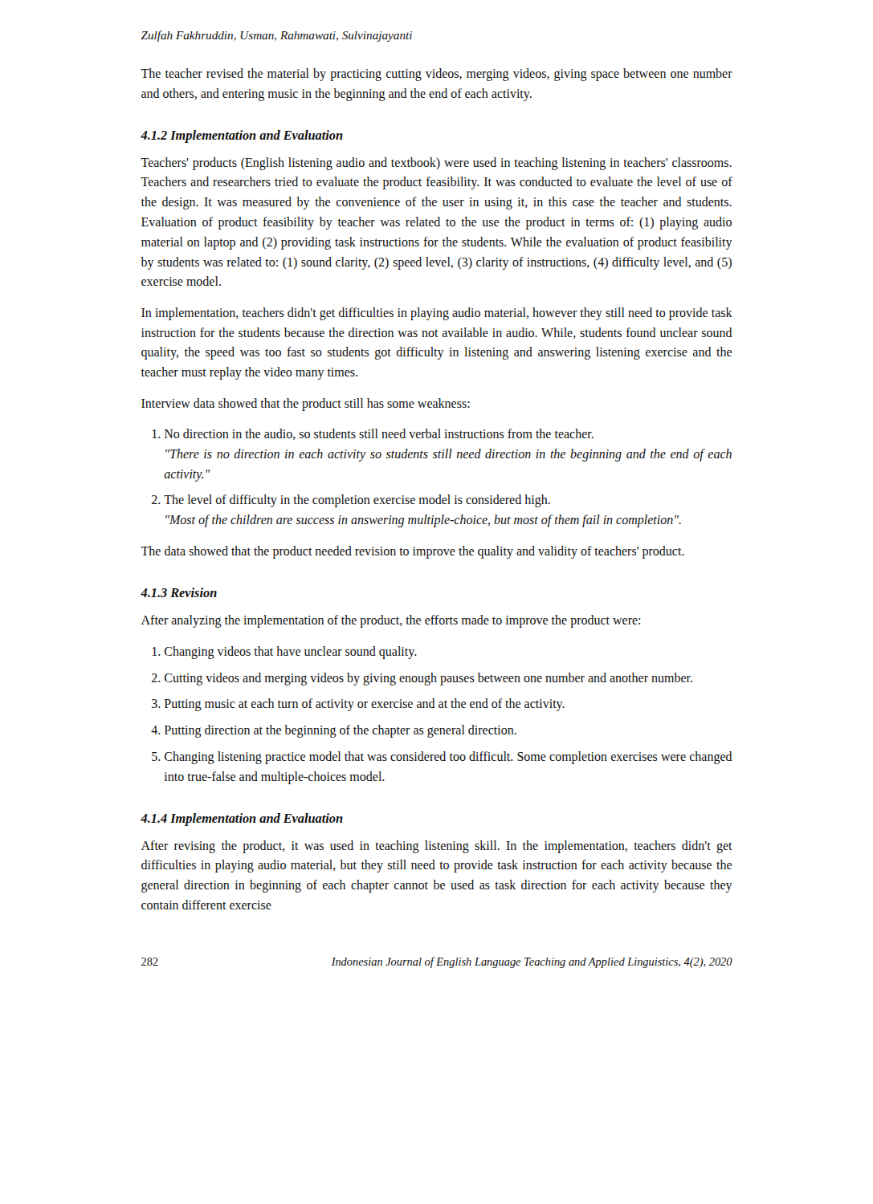Zulfah Fakhruddin, Usman, Rahmawati, Sulvinajayanti
The teacher revised the material by practicing cutting videos, merging videos, giving space between one number and others, and entering music in the beginning and the end of each activity.
4.1.2 Implementation and Evaluation
Teachers' products (English listening audio and textbook) were used in teaching listening in teachers' classrooms. Teachers and researchers tried to evaluate the product feasibility. It was conducted to evaluate the level of use of the design. It was measured by the convenience of the user in using it, in this case the teacher and students. Evaluation of product feasibility by teacher was related to the use the product in terms of: (1) playing audio material on laptop and (2) providing task instructions for the students. While the evaluation of product feasibility by students was related to: (1) sound clarity, (2) speed level, (3) clarity of instructions, (4) difficulty level, and (5) exercise model.
In implementation, teachers didn't get difficulties in playing audio material, however they still need to provide task instruction for the students because the direction was not available in audio. While, students found unclear sound quality, the speed was too fast so students got difficulty in listening and answering listening exercise and the teacher must replay the video many times.
Interview data showed that the product still has some weakness:
No direction in the audio, so students still need verbal instructions from the teacher.
"There is no direction in each activity so students still need direction in the beginning and the end of each activity."
The level of difficulty in the completion exercise model is considered high.
"Most of the children are success in answering multiple-choice, but most of them fail in completion".
The data showed that the product needed revision to improve the quality and validity of teachers' product.
4.1.3 Revision
After analyzing the implementation of the product, the efforts made to improve the product were:
Changing videos that have unclear sound quality.
Cutting videos and merging videos by giving enough pauses between one number and another number.
Putting music at each turn of activity or exercise and at the end of the activity.
Putting direction at the beginning of the chapter as general direction.
Changing listening practice model that was considered too difficult. Some completion exercises were changed into true-false and multiple-choices model.
4.1.4 Implementation and Evaluation
After revising the product, it was used in teaching listening skill. In the implementation, teachers didn't get difficulties in playing audio material, but they still need to provide task instruction for each activity because the general direction in beginning of each chapter cannot be used as task direction for each activity because they contain different exercise
282 Indonesian Journal of English Language Teaching and Applied Linguistics, 4(2), 2020